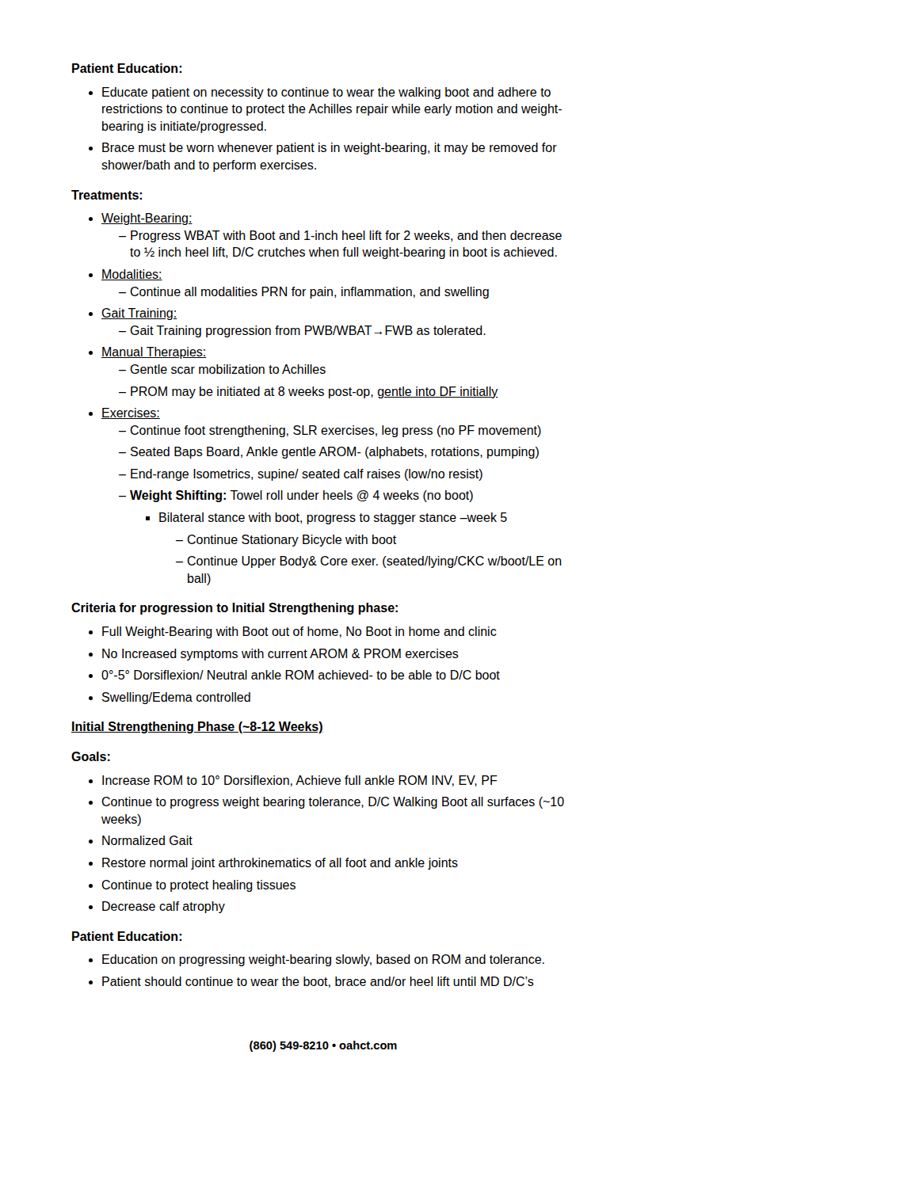Patient Education:
Educate patient on necessity to continue to wear the walking boot and adhere to restrictions to continue to protect the Achilles repair while early motion and weight-bearing is initiate/progressed.
Brace must be worn whenever patient is in weight-bearing, it may be removed for shower/bath and to perform exercises.
Treatments:
Weight-Bearing:
Progress WBAT with Boot and 1-inch heel lift for 2 weeks, and then decrease to ½ inch heel lift, D/C crutches when full weight-bearing in boot is achieved.
Modalities:
Continue all modalities PRN for pain, inflammation, and swelling
Gait Training:
Gait Training progression from PWB/WBAT→FWB as tolerated.
Manual Therapies:
Gentle scar mobilization to Achilles
PROM may be initiated at 8 weeks post-op, gentle into DF initially
Exercises:
Continue foot strengthening, SLR exercises, leg press (no PF movement)
Seated Baps Board, Ankle gentle AROM- (alphabets, rotations, pumping)
End-range Isometrics, supine/ seated calf raises (low/no resist)
Weight Shifting: Towel roll under heels @ 4 weeks (no boot)
Bilateral stance with boot, progress to stagger stance –week 5
Continue Stationary Bicycle with boot
Continue Upper Body& Core exer. (seated/lying/CKC w/boot/LE on ball)
Criteria for progression to Initial Strengthening phase:
Full Weight-Bearing with Boot out of home, No Boot in home and clinic
No Increased symptoms with current AROM & PROM exercises
0°-5° Dorsiflexion/ Neutral ankle ROM achieved- to be able to D/C boot
Swelling/Edema controlled
Initial Strengthening Phase (~8-12 Weeks)
Goals:
Increase ROM to 10° Dorsiflexion, Achieve full ankle ROM INV, EV, PF
Continue to progress weight bearing tolerance, D/C Walking Boot all surfaces (~10 weeks)
Normalized Gait
Restore normal joint arthrokinematics of all foot and ankle joints
Continue to protect healing tissues
Decrease calf atrophy
Patient Education:
Education on progressing weight-bearing slowly, based on ROM and tolerance.
Patient should continue to wear the boot, brace and/or heel lift until MD D/C’s
(860) 549-8210 • oahct.com